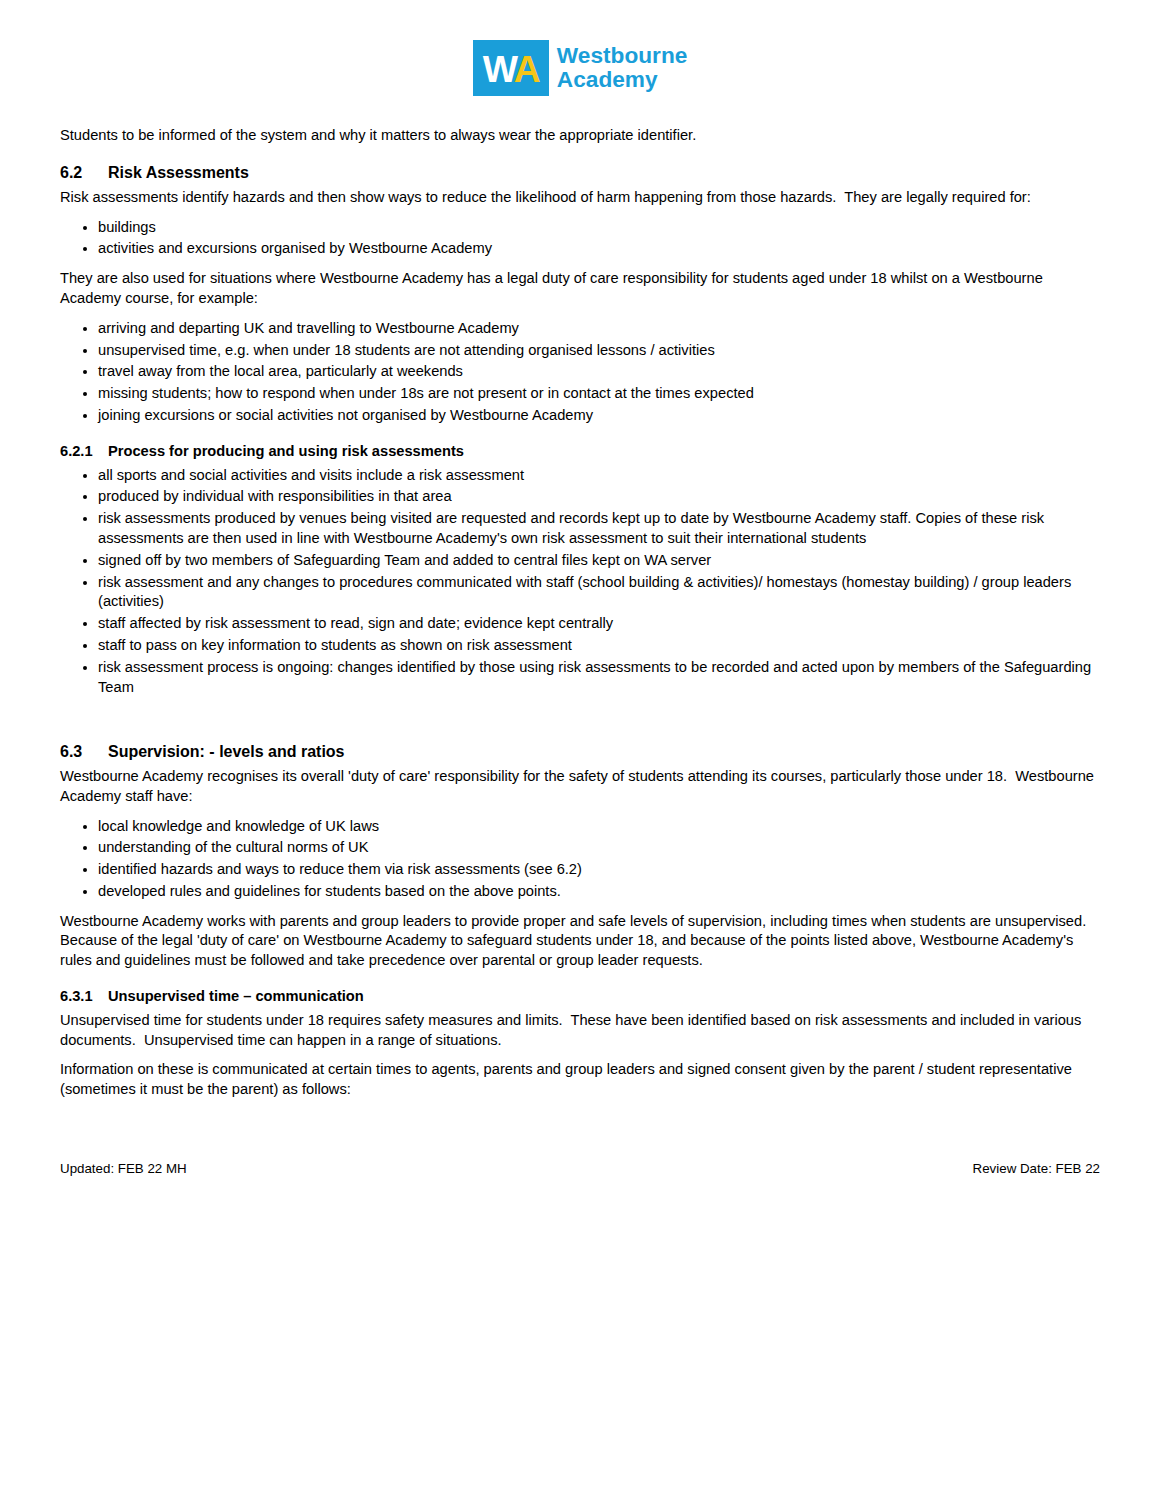WA Westbourne
Academy
Students to be informed of the system and why it matters to always wear the appropriate identifier.
6.2 Risk Assessments
Risk assessments identify hazards and then show ways to reduce the likelihood of harm happening from those hazards. They are legally required for:
buildings
activities and excursions organised by Westbourne Academy
They are also used for situations where Westbourne Academy has a legal duty of care responsibility for students aged under 18 whilst on a Westbourne Academy course, for example:
arriving and departing UK and travelling to Westbourne Academy
unsupervised time, e.g. when under 18 students are not attending organised lessons / activities
travel away from the local area, particularly at weekends
missing students; how to respond when under 18s are not present or in contact at the times expected
joining excursions or social activities not organised by Westbourne Academy
6.2.1 Process for producing and using risk assessments
all sports and social activities and visits include a risk assessment
produced by individual with responsibilities in that area
risk assessments produced by venues being visited are requested and records kept up to date by Westbourne Academy staff. Copies of these risk assessments are then used in line with Westbourne Academy's own risk assessment to suit their international students
signed off by two members of Safeguarding Team and added to central files kept on WA server
risk assessment and any changes to procedures communicated with staff (school building & activities)/ homestays (homestay building) / group leaders (activities)
staff affected by risk assessment to read, sign and date; evidence kept centrally
staff to pass on key information to students as shown on risk assessment
risk assessment process is ongoing: changes identified by those using risk assessments to be recorded and acted upon by members of the Safeguarding Team
6.3 Supervision: - levels and ratios
Westbourne Academy recognises its overall 'duty of care' responsibility for the safety of students attending its courses, particularly those under 18. Westbourne Academy staff have:
local knowledge and knowledge of UK laws
understanding of the cultural norms of UK
identified hazards and ways to reduce them via risk assessments (see 6.2)
developed rules and guidelines for students based on the above points.
Westbourne Academy works with parents and group leaders to provide proper and safe levels of supervision, including times when students are unsupervised. Because of the legal 'duty of care' on Westbourne Academy to safeguard students under 18, and because of the points listed above, Westbourne Academy's rules and guidelines must be followed and take precedence over parental or group leader requests.
6.3.1 Unsupervised time – communication
Unsupervised time for students under 18 requires safety measures and limits. These have been identified based on risk assessments and included in various documents. Unsupervised time can happen in a range of situations.
Information on these is communicated at certain times to agents, parents and group leaders and signed consent given by the parent / student representative (sometimes it must be the parent) as follows:
Updated: FEB 22 MH Review Date: FEB 22